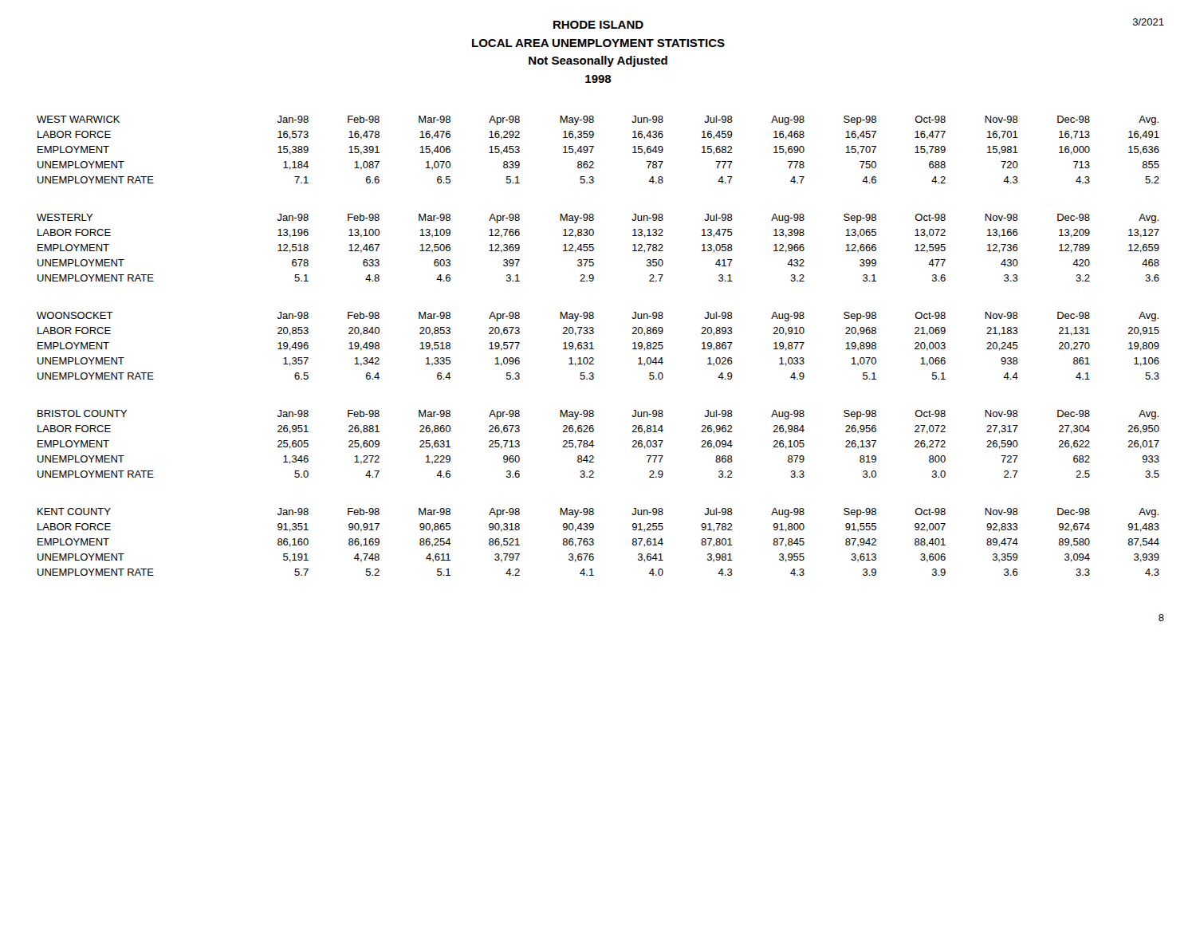3/2021
RHODE ISLAND
LOCAL AREA UNEMPLOYMENT STATISTICS
Not Seasonally Adjusted
1998
| WEST WARWICK | Jan-98 | Feb-98 | Mar-98 | Apr-98 | May-98 | Jun-98 | Jul-98 | Aug-98 | Sep-98 | Oct-98 | Nov-98 | Dec-98 | Avg. |
| --- | --- | --- | --- | --- | --- | --- | --- | --- | --- | --- | --- | --- | --- |
| LABOR FORCE | 16,573 | 16,478 | 16,476 | 16,292 | 16,359 | 16,436 | 16,459 | 16,468 | 16,457 | 16,477 | 16,701 | 16,713 | 16,491 |
| EMPLOYMENT | 15,389 | 15,391 | 15,406 | 15,453 | 15,497 | 15,649 | 15,682 | 15,690 | 15,707 | 15,789 | 15,981 | 16,000 | 15,636 |
| UNEMPLOYMENT | 1,184 | 1,087 | 1,070 | 839 | 862 | 787 | 777 | 778 | 750 | 688 | 720 | 713 | 855 |
| UNEMPLOYMENT RATE | 7.1 | 6.6 | 6.5 | 5.1 | 5.3 | 4.8 | 4.7 | 4.7 | 4.6 | 4.2 | 4.3 | 4.3 | 5.2 |
| WESTERLY | Jan-98 | Feb-98 | Mar-98 | Apr-98 | May-98 | Jun-98 | Jul-98 | Aug-98 | Sep-98 | Oct-98 | Nov-98 | Dec-98 | Avg. |
| --- | --- | --- | --- | --- | --- | --- | --- | --- | --- | --- | --- | --- | --- |
| LABOR FORCE | 13,196 | 13,100 | 13,109 | 12,766 | 12,830 | 13,132 | 13,475 | 13,398 | 13,065 | 13,072 | 13,166 | 13,209 | 13,127 |
| EMPLOYMENT | 12,518 | 12,467 | 12,506 | 12,369 | 12,455 | 12,782 | 13,058 | 12,966 | 12,666 | 12,595 | 12,736 | 12,789 | 12,659 |
| UNEMPLOYMENT | 678 | 633 | 603 | 397 | 375 | 350 | 417 | 432 | 399 | 477 | 430 | 420 | 468 |
| UNEMPLOYMENT RATE | 5.1 | 4.8 | 4.6 | 3.1 | 2.9 | 2.7 | 3.1 | 3.2 | 3.1 | 3.6 | 3.3 | 3.2 | 3.6 |
| WOONSOCKET | Jan-98 | Feb-98 | Mar-98 | Apr-98 | May-98 | Jun-98 | Jul-98 | Aug-98 | Sep-98 | Oct-98 | Nov-98 | Dec-98 | Avg. |
| --- | --- | --- | --- | --- | --- | --- | --- | --- | --- | --- | --- | --- | --- |
| LABOR FORCE | 20,853 | 20,840 | 20,853 | 20,673 | 20,733 | 20,869 | 20,893 | 20,910 | 20,968 | 21,069 | 21,183 | 21,131 | 20,915 |
| EMPLOYMENT | 19,496 | 19,498 | 19,518 | 19,577 | 19,631 | 19,825 | 19,867 | 19,877 | 19,898 | 20,003 | 20,245 | 20,270 | 19,809 |
| UNEMPLOYMENT | 1,357 | 1,342 | 1,335 | 1,096 | 1,102 | 1,044 | 1,026 | 1,033 | 1,070 | 1,066 | 938 | 861 | 1,106 |
| UNEMPLOYMENT RATE | 6.5 | 6.4 | 6.4 | 5.3 | 5.3 | 5.0 | 4.9 | 4.9 | 5.1 | 5.1 | 4.4 | 4.1 | 5.3 |
| BRISTOL COUNTY | Jan-98 | Feb-98 | Mar-98 | Apr-98 | May-98 | Jun-98 | Jul-98 | Aug-98 | Sep-98 | Oct-98 | Nov-98 | Dec-98 | Avg. |
| --- | --- | --- | --- | --- | --- | --- | --- | --- | --- | --- | --- | --- | --- |
| LABOR FORCE | 26,951 | 26,881 | 26,860 | 26,673 | 26,626 | 26,814 | 26,962 | 26,984 | 26,956 | 27,072 | 27,317 | 27,304 | 26,950 |
| EMPLOYMENT | 25,605 | 25,609 | 25,631 | 25,713 | 25,784 | 26,037 | 26,094 | 26,105 | 26,137 | 26,272 | 26,590 | 26,622 | 26,017 |
| UNEMPLOYMENT | 1,346 | 1,272 | 1,229 | 960 | 842 | 777 | 868 | 879 | 819 | 800 | 727 | 682 | 933 |
| UNEMPLOYMENT RATE | 5.0 | 4.7 | 4.6 | 3.6 | 3.2 | 2.9 | 3.2 | 3.3 | 3.0 | 3.0 | 2.7 | 2.5 | 3.5 |
| KENT COUNTY | Jan-98 | Feb-98 | Mar-98 | Apr-98 | May-98 | Jun-98 | Jul-98 | Aug-98 | Sep-98 | Oct-98 | Nov-98 | Dec-98 | Avg. |
| --- | --- | --- | --- | --- | --- | --- | --- | --- | --- | --- | --- | --- | --- |
| LABOR FORCE | 91,351 | 90,917 | 90,865 | 90,318 | 90,439 | 91,255 | 91,782 | 91,800 | 91,555 | 92,007 | 92,833 | 92,674 | 91,483 |
| EMPLOYMENT | 86,160 | 86,169 | 86,254 | 86,521 | 86,763 | 87,614 | 87,801 | 87,845 | 87,942 | 88,401 | 89,474 | 89,580 | 87,544 |
| UNEMPLOYMENT | 5,191 | 4,748 | 4,611 | 3,797 | 3,676 | 3,641 | 3,981 | 3,955 | 3,613 | 3,606 | 3,359 | 3,094 | 3,939 |
| UNEMPLOYMENT RATE | 5.7 | 5.2 | 5.1 | 4.2 | 4.1 | 4.0 | 4.3 | 4.3 | 3.9 | 3.9 | 3.6 | 3.3 | 4.3 |
8